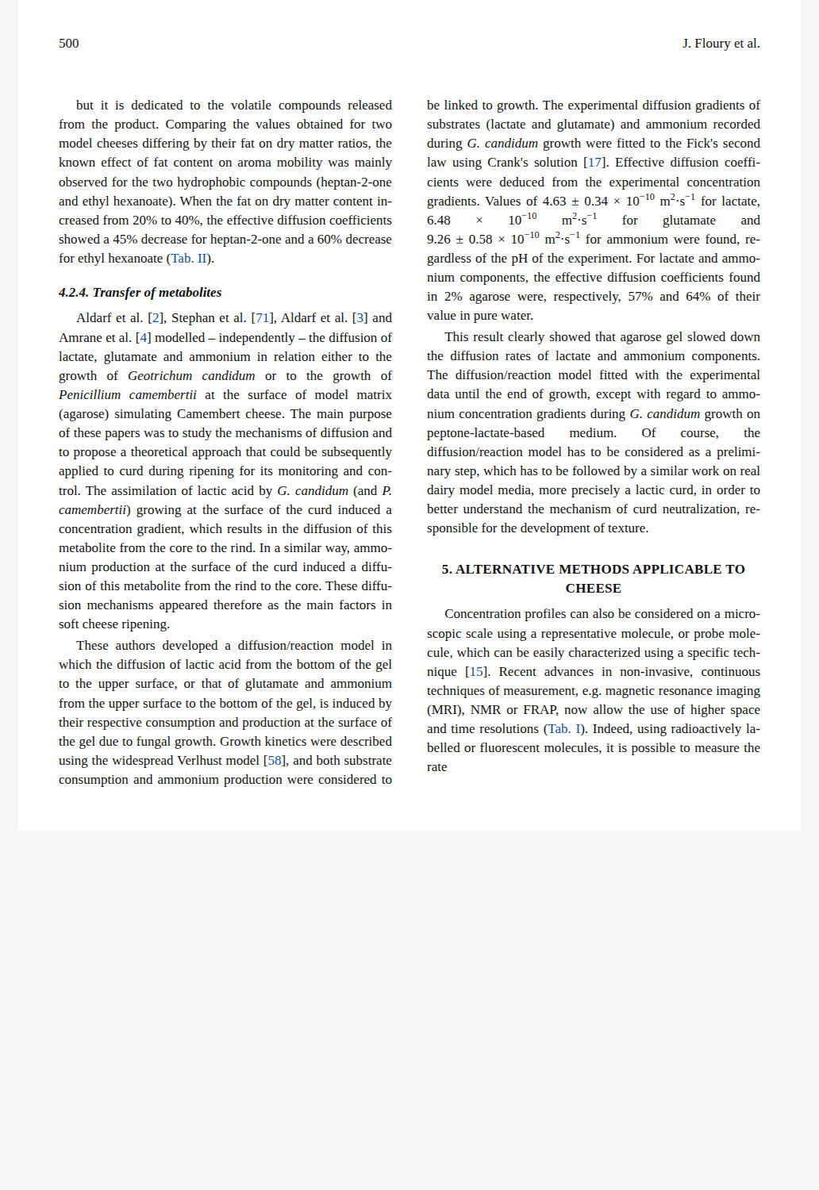500 J. Floury et al.
but it is dedicated to the volatile compounds released from the product. Comparing the values obtained for two model cheeses differing by their fat on dry matter ratios, the known effect of fat content on aroma mobility was mainly observed for the two hydrophobic compounds (heptan-2-one and ethyl hexanoate). When the fat on dry matter content increased from 20% to 40%, the effective diffusion coefficients showed a 45% decrease for heptan-2-one and a 60% decrease for ethyl hexanoate (Tab. II).
4.2.4. Transfer of metabolites
Aldarf et al. [2], Stephan et al. [71], Aldarf et al. [3] and Amrane et al. [4] modelled – independently – the diffusion of lactate, glutamate and ammonium in relation either to the growth of Geotrichum candidum or to the growth of Penicillium camembertii at the surface of model matrix (agarose) simulating Camembert cheese. The main purpose of these papers was to study the mechanisms of diffusion and to propose a theoretical approach that could be subsequently applied to curd during ripening for its monitoring and control. The assimilation of lactic acid by G. candidum (and P. camembertii) growing at the surface of the curd induced a concentration gradient, which results in the diffusion of this metabolite from the core to the rind. In a similar way, ammonium production at the surface of the curd induced a diffusion of this metabolite from the rind to the core. These diffusion mechanisms appeared therefore as the main factors in soft cheese ripening.
These authors developed a diffusion/reaction model in which the diffusion of lactic acid from the bottom of the gel to the upper surface, or that of glutamate and ammonium from the upper surface to the bottom of the gel, is induced by their respective consumption and production at the surface of the gel due to fungal growth. Growth kinetics were described using the widespread Verlhust model [58], and both substrate consumption and ammonium production were considered to be linked to growth. The experimental diffusion gradients of substrates (lactate and glutamate) and ammonium recorded during G. candidum growth were fitted to the Fick's second law using Crank's solution [17]. Effective diffusion coefficients were deduced from the experimental concentration gradients. Values of 4.63 ± 0.34 × 10−10 m2·s−1 for lactate, 6.48 × 10−10 m2·s−1 for glutamate and 9.26 ± 0.58 × 10−10 m2·s−1 for ammonium were found, regardless of the pH of the experiment. For lactate and ammonium components, the effective diffusion coefficients found in 2% agarose were, respectively, 57% and 64% of their value in pure water.
This result clearly showed that agarose gel slowed down the diffusion rates of lactate and ammonium components. The diffusion/reaction model fitted with the experimental data until the end of growth, except with regard to ammonium concentration gradients during G. candidum growth on peptone-lactate-based medium. Of course, the diffusion/reaction model has to be considered as a preliminary step, which has to be followed by a similar work on real dairy model media, more precisely a lactic curd, in order to better understand the mechanism of curd neutralization, responsible for the development of texture.
5. Alternative methods applicable to cheese
Concentration profiles can also be considered on a microscopic scale using a representative molecule, or probe molecule, which can be easily characterized using a specific technique [15]. Recent advances in non-invasive, continuous techniques of measurement, e.g. magnetic resonance imaging (MRI), NMR or FRAP, now allow the use of higher space and time resolutions (Tab. I). Indeed, using radioactively labelled or fluorescent molecules, it is possible to measure the rate